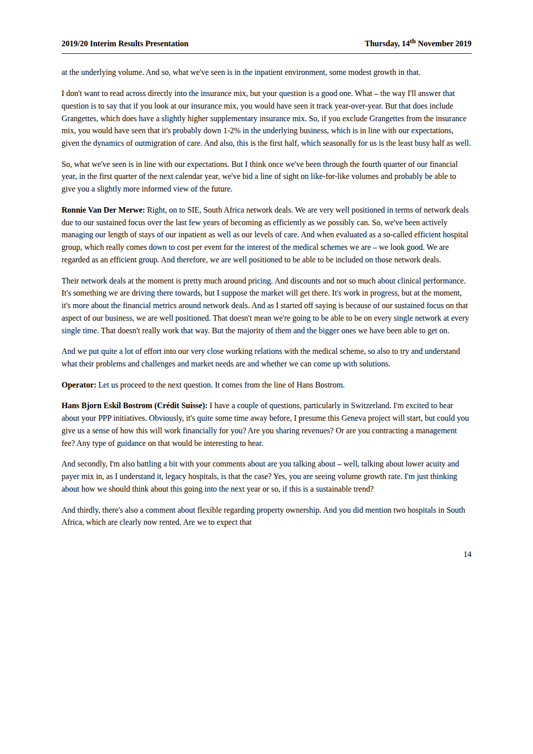2019/20 Interim Results Presentation Thursday, 14th November 2019
at the underlying volume. And so, what we've seen is in the inpatient environment, some modest growth in that.
I don't want to read across directly into the insurance mix, but your question is a good one. What – the way I'll answer that question is to say that if you look at our insurance mix, you would have seen it track year-over-year. But that does include Grangettes, which does have a slightly higher supplementary insurance mix. So, if you exclude Grangettes from the insurance mix, you would have seen that it's probably down 1-2% in the underlying business, which is in line with our expectations, given the dynamics of outmigration of care. And also, this is the first half, which seasonally for us is the least busy half as well.
So, what we've seen is in line with our expectations. But I think once we've been through the fourth quarter of our financial year, in the first quarter of the next calendar year, we've bid a line of sight on like-for-like volumes and probably be able to give you a slightly more informed view of the future.
Ronnie Van Der Merwe: Right, on to SIE, South Africa network deals. We are very well positioned in terms of network deals due to our sustained focus over the last few years of becoming as efficiently as we possibly can. So, we've been actively managing our length of stays of our inpatient as well as our levels of care. And when evaluated as a so-called efficient hospital group, which really comes down to cost per event for the interest of the medical schemes we are – we look good. We are regarded as an efficient group. And therefore, we are well positioned to be able to be included on those network deals.
Their network deals at the moment is pretty much around pricing. And discounts and not so much about clinical performance. It's something we are driving there towards, but I suppose the market will get there. It's work in progress, but at the moment, it's more about the financial metrics around network deals. And as I started off saying is because of our sustained focus on that aspect of our business, we are well positioned. That doesn't mean we're going to be able to be on every single network at every single time. That doesn't really work that way. But the majority of them and the bigger ones we have been able to get on.
And we put quite a lot of effort into our very close working relations with the medical scheme, so also to try and understand what their problems and challenges and market needs are and whether we can come up with solutions.
Operator: Let us proceed to the next question. It comes from the line of Hans Bostrom.
Hans Bjorn Eskil Bostrom (Crédit Suisse): I have a couple of questions, particularly in Switzerland. I'm excited to hear about your PPP initiatives. Obviously, it's quite some time away before, I presume this Geneva project will start, but could you give us a sense of how this will work financially for you? Are you sharing revenues? Or are you contracting a management fee? Any type of guidance on that would be interesting to hear.
And secondly, I'm also battling a bit with your comments about are you talking about – well, talking about lower acuity and payer mix in, as I understand it, legacy hospitals, is that the case? Yes, you are seeing volume growth rate. I'm just thinking about how we should think about this going into the next year or so, if this is a sustainable trend?
And thirdly, there's also a comment about flexible regarding property ownership. And you did mention two hospitals in South Africa, which are clearly now rented. Are we to expect that
14